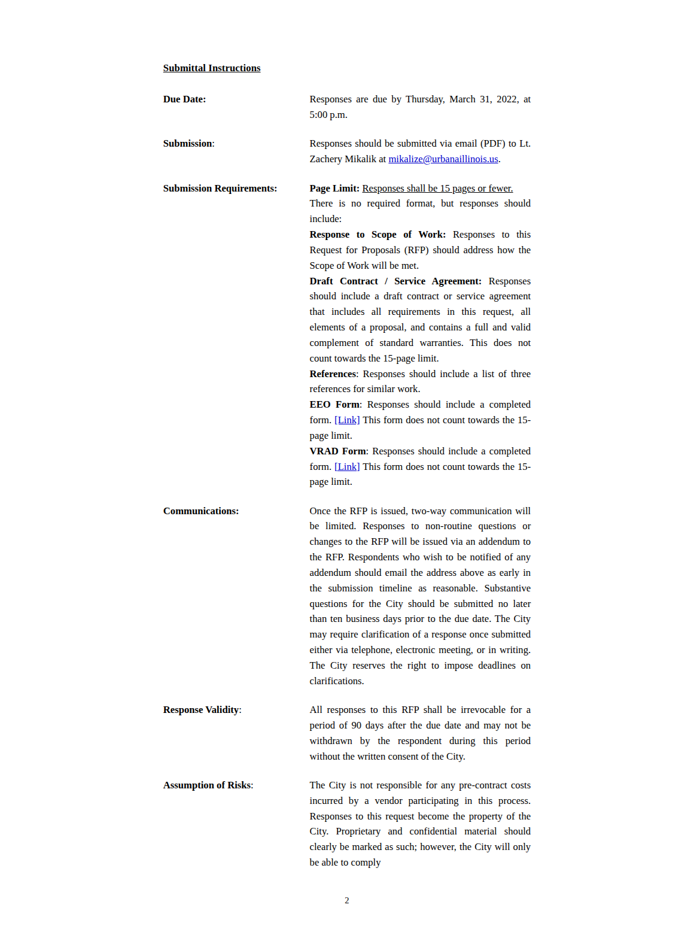Submittal Instructions
| Due Date: | Responses are due by Thursday, March 31, 2022, at 5:00 p.m. |
| Submission : | Responses should be submitted via email (PDF) to Lt. Zachery Mikalik at mikalize@urbanaillinois.us . |
| Submission Requirements: | Page Limit: Responses shall be 15 pages or fewer. There is no required format, but responses should include: Response to Scope of Work: Responses to this Request for Proposals (RFP) should address how the Scope of Work will be met. Draft Contract / Service Agreement: Responses should include a draft contract or service agreement that includes all requirements in this request, all elements of a proposal, and contains a full and valid complement of standard warranties. This does not count towards the 15-page limit. References : Responses should include a list of three references for similar work. EEO Form : Responses should include a completed form. [Link] This form does not count towards the 15-page limit. VRAD Form : Responses should include a completed form. [Link] This form does not count towards the 15-page limit. |
| Communications: | Once the RFP is issued, two-way communication will be limited. Responses to non-routine questions or changes to the RFP will be issued via an addendum to the RFP. Respondents who wish to be notified of any addendum should email the address above as early in the submission timeline as reasonable. Substantive questions for the City should be submitted no later than ten business days prior to the due date. The City may require clarification of a response once submitted either via telephone, electronic meeting, or in writing. The City reserves the right to impose deadlines on clarifications. |
| Response Validity : | All responses to this RFP shall be irrevocable for a period of 90 days after the due date and may not be withdrawn by the respondent during this period without the written consent of the City. |
| Assumption of Risks : | The City is not responsible for any pre-contract costs incurred by a vendor participating in this process. Responses to this request become the property of the City. Proprietary and confidential material should clearly be marked as such; however, the City will only be able to comply |
2